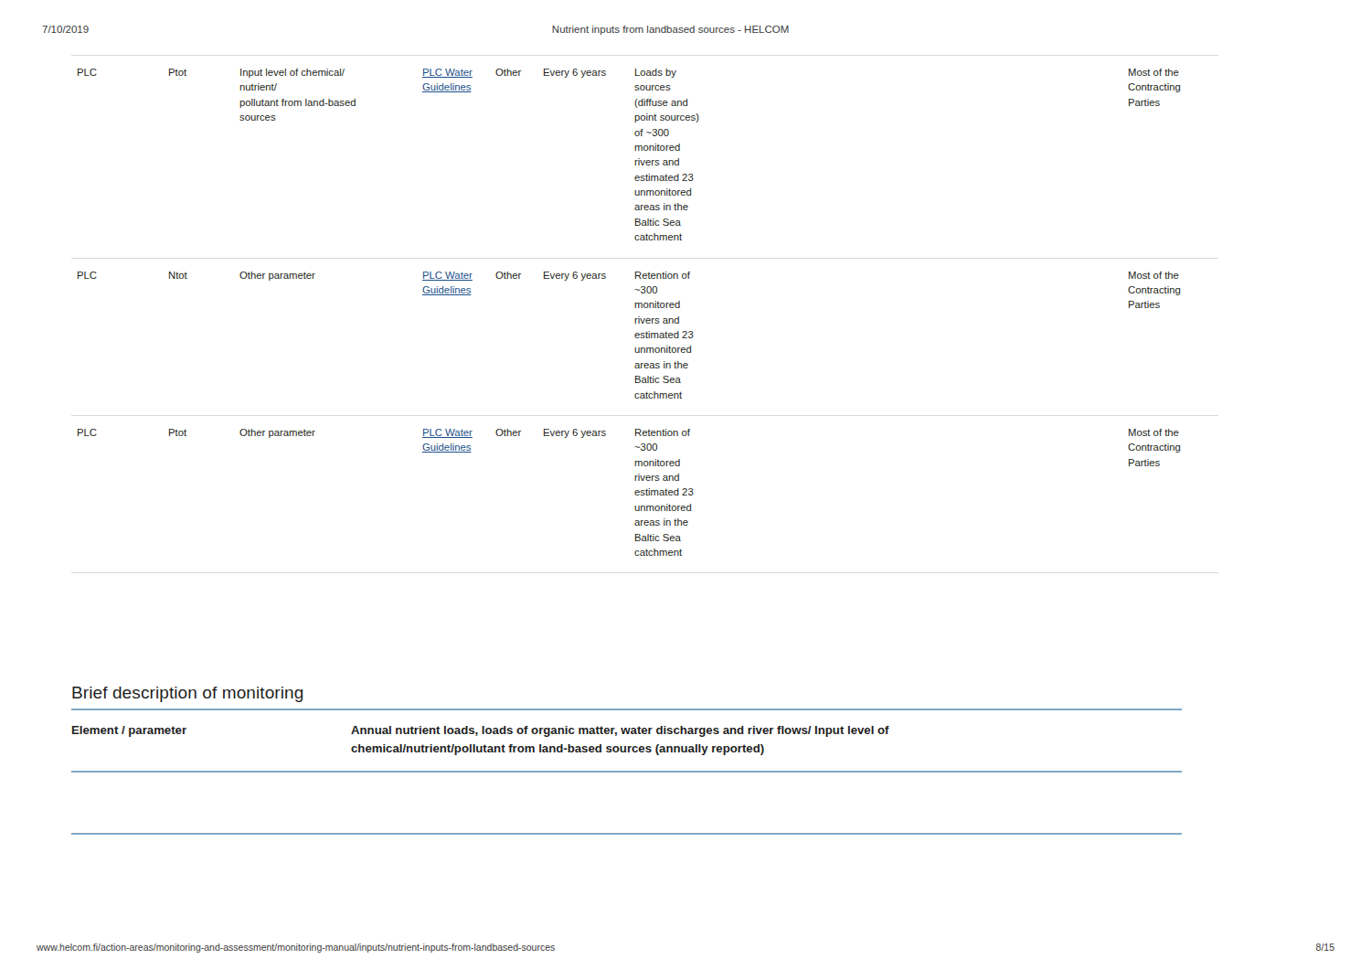7/10/2019
Nutrient inputs from landbased sources - HELCOM
| PLC | Ptot | Input level of chemical/ nutrient/ pollutant from land-based sources | PLC Water Guidelines | Other | Every 6 years | Loads by sources (diffuse and point sources) of ~300 monitored rivers and estimated 23 unmonitored areas in the Baltic Sea catchment | | Most of the Contracting Parties |
| PLC | Ntot | Other parameter | PLC Water Guidelines | Other | Every 6 years | Retention of ~300 monitored rivers and estimated 23 unmonitored areas in the Baltic Sea catchment | | Most of the Contracting Parties |
| PLC | Ptot | Other parameter | PLC Water Guidelines | Other | Every 6 years | Retention of ~300 monitored rivers and estimated 23 unmonitored areas in the Baltic Sea catchment | | Most of the Contracting Parties |
Brief description of monitoring
| Element / parameter | Annual nutrient loads, loads of organic matter, water discharges and river flows/ Input level of chemical/nutrient/pollutant from land-based sources (annually reported) |
www.helcom.fi/action-areas/monitoring-and-assessment/monitoring-manual/inputs/nutrient-inputs-from-landbased-sources
8/15